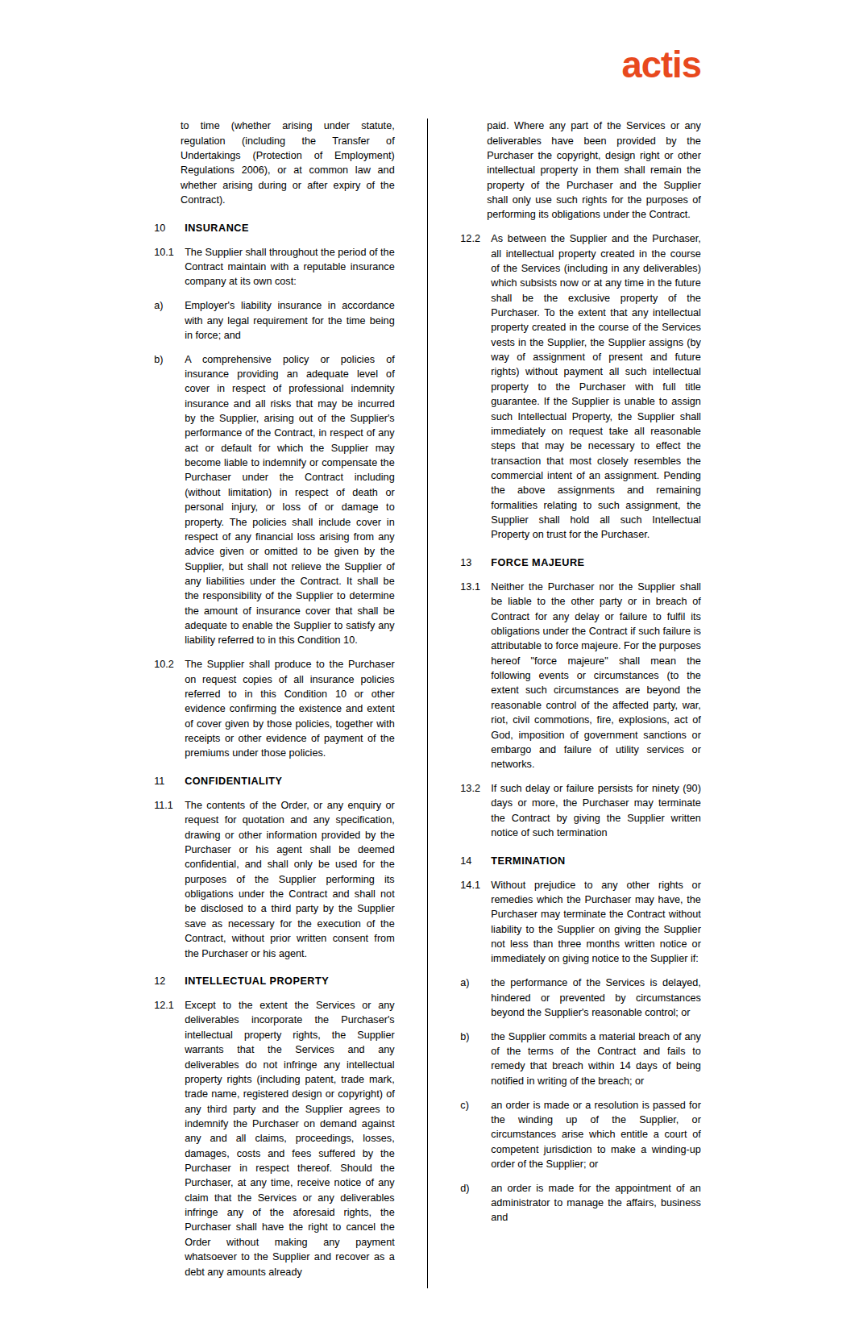actis
to time (whether arising under statute, regulation (including the Transfer of Undertakings (Protection of Employment) Regulations 2006), or at common law and whether arising during or after expiry of the Contract).
10
INSURANCE
10.1
The Supplier shall throughout the period of the Contract maintain with a reputable insurance company at its own cost:
a)
Employer's liability insurance in accordance with any legal requirement for the time being in force; and
b)
A comprehensive policy or policies of insurance providing an adequate level of cover in respect of professional indemnity insurance and all risks that may be incurred by the Supplier, arising out of the Supplier's performance of the Contract, in respect of any act or default for which the Supplier may become liable to indemnify or compensate the Purchaser under the Contract including (without limitation) in respect of death or personal injury, or loss of or damage to property. The policies shall include cover in respect of any financial loss arising from any advice given or omitted to be given by the Supplier, but shall not relieve the Supplier of any liabilities under the Contract. It shall be the responsibility of the Supplier to determine the amount of insurance cover that shall be adequate to enable the Supplier to satisfy any liability referred to in this Condition 10.
10.2
The Supplier shall produce to the Purchaser on request copies of all insurance policies referred to in this Condition 10 or other evidence confirming the existence and extent of cover given by those policies, together with receipts or other evidence of payment of the premiums under those policies.
11
CONFIDENTIALITY
11.1
The contents of the Order, or any enquiry or request for quotation and any specification, drawing or other information provided by the Purchaser or his agent shall be deemed confidential, and shall only be used for the purposes of the Supplier performing its obligations under the Contract and shall not be disclosed to a third party by the Supplier save as necessary for the execution of the Contract, without prior written consent from the Purchaser or his agent.
12
INTELLECTUAL PROPERTY
12.1
Except to the extent the Services or any deliverables incorporate the Purchaser's intellectual property rights, the Supplier warrants that the Services and any deliverables do not infringe any intellectual property rights (including patent, trade mark, trade name, registered design or copyright) of any third party and the Supplier agrees to indemnify the Purchaser on demand against any and all claims, proceedings, losses, damages, costs and fees suffered by the Purchaser in respect thereof. Should the Purchaser, at any time, receive notice of any claim that the Services or any deliverables infringe any of the aforesaid rights, the Purchaser shall have the right to cancel the Order without making any payment whatsoever to the Supplier and recover as a debt any amounts already
paid. Where any part of the Services or any deliverables have been provided by the Purchaser the copyright, design right or other intellectual property in them shall remain the property of the Purchaser and the Supplier shall only use such rights for the purposes of performing its obligations under the Contract.
12.2
As between the Supplier and the Purchaser, all intellectual property created in the course of the Services (including in any deliverables) which subsists now or at any time in the future shall be the exclusive property of the Purchaser. To the extent that any intellectual property created in the course of the Services vests in the Supplier, the Supplier assigns (by way of assignment of present and future rights) without payment all such intellectual property to the Purchaser with full title guarantee. If the Supplier is unable to assign such Intellectual Property, the Supplier shall immediately on request take all reasonable steps that may be necessary to effect the transaction that most closely resembles the commercial intent of an assignment. Pending the above assignments and remaining formalities relating to such assignment, the Supplier shall hold all such Intellectual Property on trust for the Purchaser.
13
FORCE MAJEURE
13.1
Neither the Purchaser nor the Supplier shall be liable to the other party or in breach of Contract for any delay or failure to fulfil its obligations under the Contract if such failure is attributable to force majeure. For the purposes hereof "force majeure" shall mean the following events or circumstances (to the extent such circumstances are beyond the reasonable control of the affected party, war, riot, civil commotions, fire, explosions, act of God, imposition of government sanctions or embargo and failure of utility services or networks.
13.2
If such delay or failure persists for ninety (90) days or more, the Purchaser may terminate the Contract by giving the Supplier written notice of such termination
14
TERMINATION
14.1
Without prejudice to any other rights or remedies which the Purchaser may have, the Purchaser may terminate the Contract without liability to the Supplier on giving the Supplier not less than three months written notice or immediately on giving notice to the Supplier if:
a)
the performance of the Services is delayed, hindered or prevented by circumstances beyond the Supplier's reasonable control; or
b)
the Supplier commits a material breach of any of the terms of the Contract and fails to remedy that breach within 14 days of being notified in writing of the breach; or
c)
an order is made or a resolution is passed for the winding up of the Supplier, or circumstances arise which entitle a court of competent jurisdiction to make a winding-up order of the Supplier; or
d)
an order is made for the appointment of an administrator to manage the affairs, business and